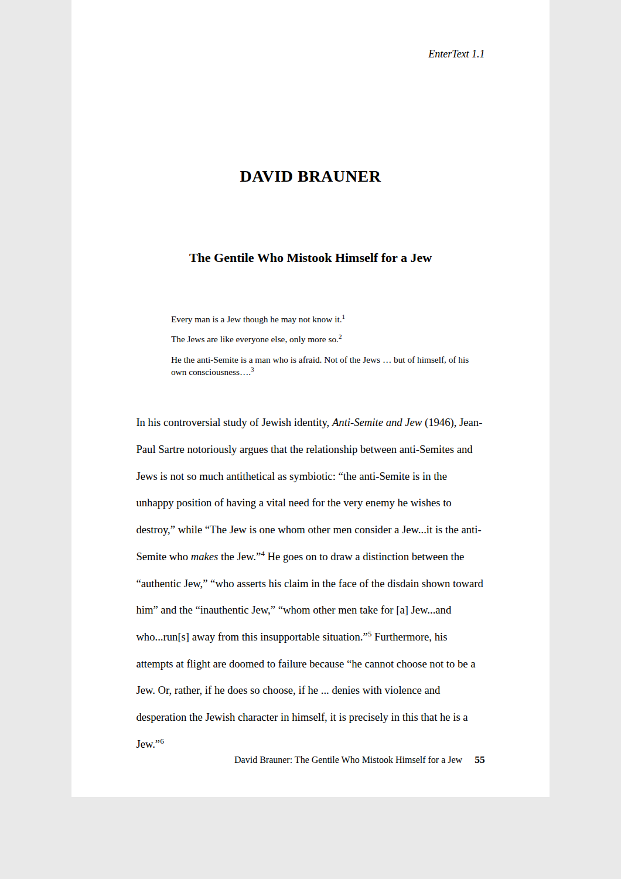EnterText 1.1
DAVID BRAUNER
The Gentile Who Mistook Himself for a Jew
Every man is a Jew though he may not know it.1
The Jews are like everyone else, only more so.2
He the anti-Semite is a man who is afraid. Not of the Jews … but of himself, of his own consciousness….3
In his controversial study of Jewish identity, Anti-Semite and Jew (1946), Jean-Paul Sartre notoriously argues that the relationship between anti-Semites and Jews is not so much antithetical as symbiotic: “the anti-Semite is in the unhappy position of having a vital need for the very enemy he wishes to destroy,” while “The Jew is one whom other men consider a Jew...it is the anti-Semite who makes the Jew.”4 He goes on to draw a distinction between the “authentic Jew,” “who asserts his claim in the face of the disdain shown toward him” and the “inauthentic Jew,” “whom other men take for [a] Jew...and who...run[s] away from this insupportable situation.”5 Furthermore, his attempts at flight are doomed to failure because “he cannot choose not to be a Jew. Or, rather, if he does so choose, if he ... denies with violence and desperation the Jewish character in himself, it is precisely in this that he is a Jew.”6
David Brauner: The Gentile Who Mistook Himself for a Jew55